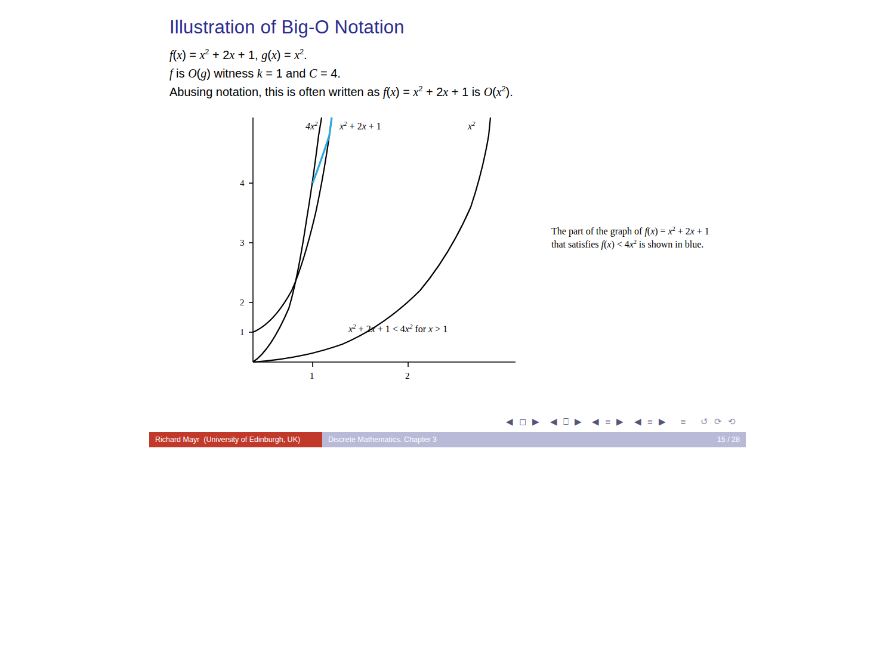Illustration of Big-O Notation
f(x) = x2 + 2x + 1, g(x) = x2.
f is O(g) witness k = 1 and C = 4.
Abusing notation, this is often written as f(x) = x2 + 2x + 1 is O(x2).
4 3 2 1 1 2 4x2 x2 + 2x + 1 x2 x2 + 2x + 1 < 4x2 for x > 1
The part of the graph of f(x) = x2 + 2x + 1
that satisfies f(x) < 4x2 is shown in blue.
◀ ◻ ▶ ◀ ⎕ ▶ ◀ ≡ ▶ ◀ ≡ ▶ ≡ ↺ ⟳ ⟲
Richard Mayr (University of Edinburgh, UK)
Discrete Mathematics. Chapter 3
15 / 28